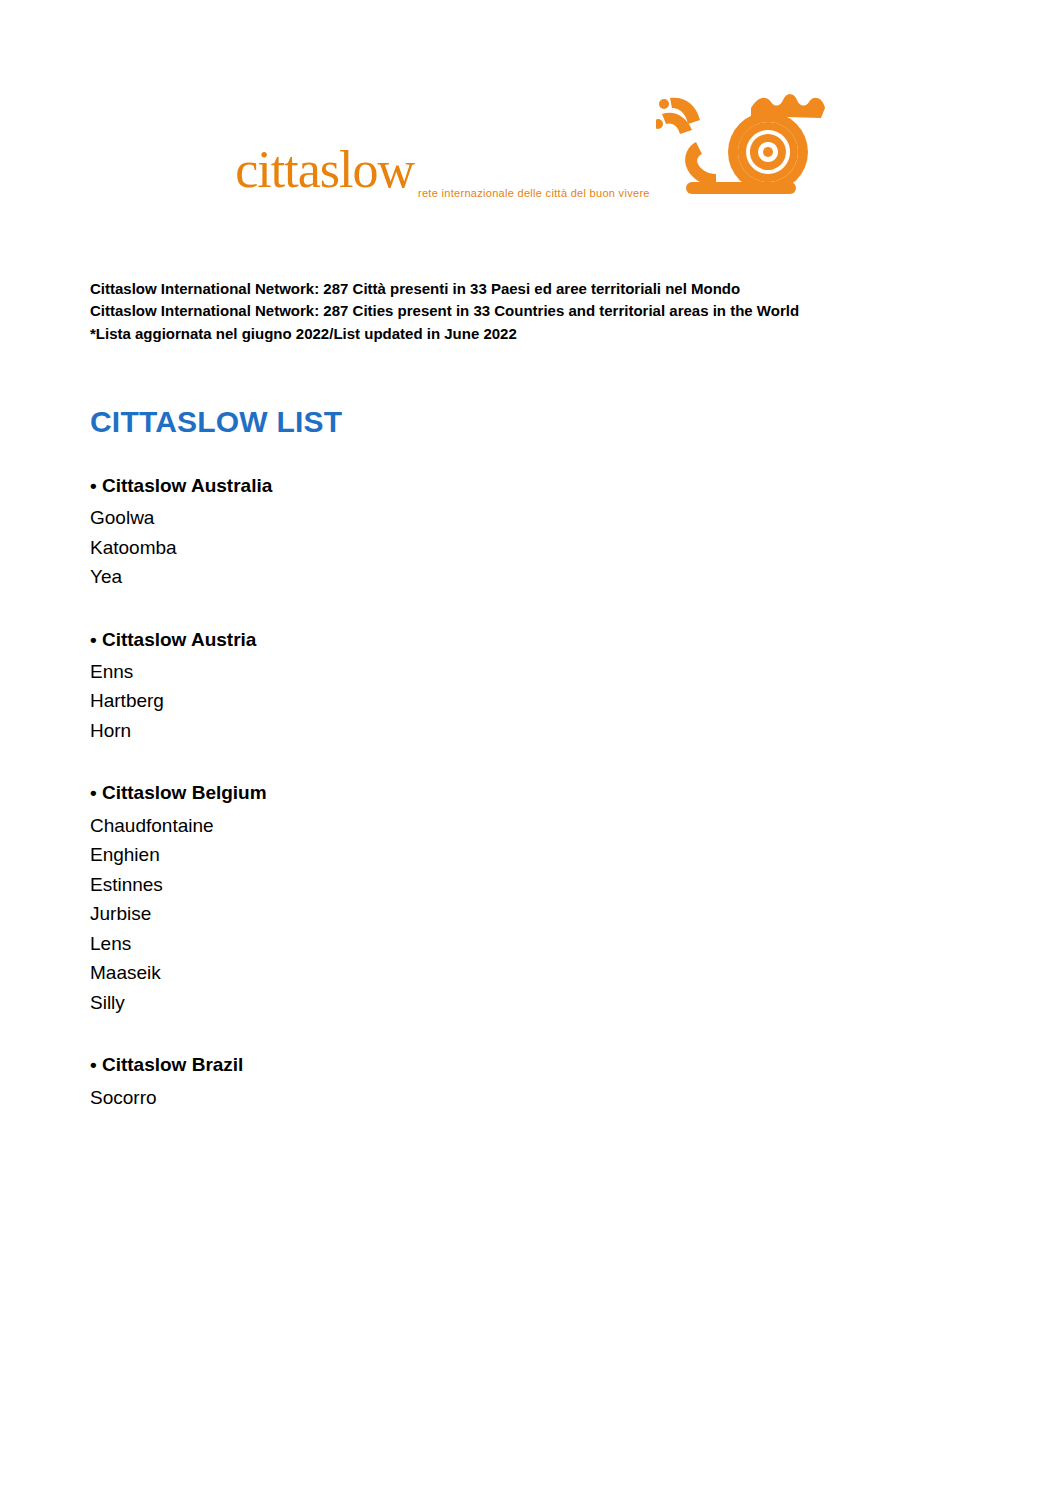cittaslow rete internazionale delle città del buon vivere
Cittaslow International Network: 287 Città presenti in 33 Paesi ed aree territoriali nel Mondo
Cittaslow International Network: 287 Cities present in 33 Countries and territorial areas in the World
*Lista aggiornata nel giugno 2022/List updated in June 2022
CITTASLOW LIST
• Cittaslow Australia
Goolwa
Katoomba
Yea
• Cittaslow Austria
Enns
Hartberg
Horn
• Cittaslow Belgium
Chaudfontaine
Enghien
Estinnes
Jurbise
Lens
Maaseik
Silly
• Cittaslow Brazil
Socorro